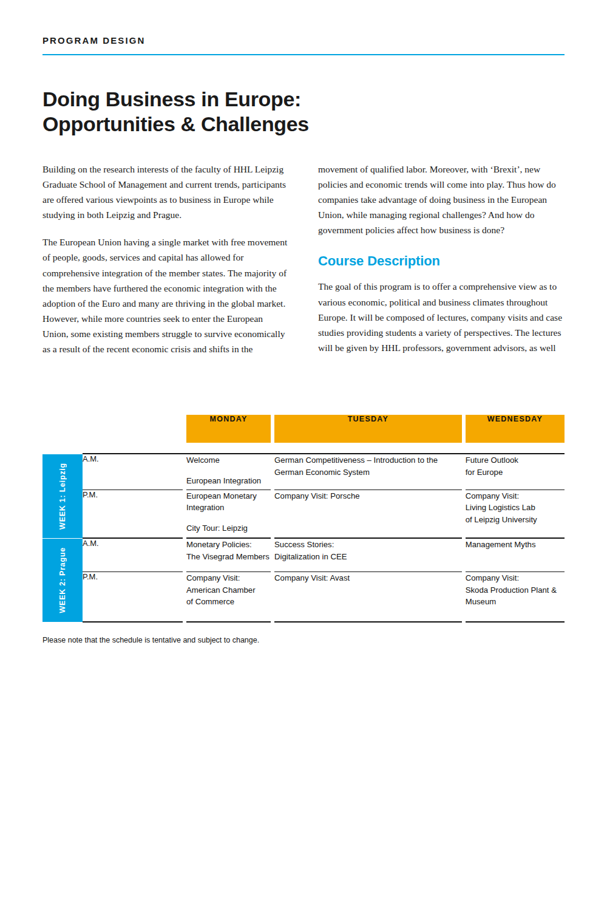Program Design
Doing Business in Europe:
Opportunities & Challenges
Building on the research interests of the faculty of HHL Leipzig Graduate School of Management and current trends, participants are offered various viewpoints as to business in Europe while studying in both Leipzig and Prague.
The European Union having a single market with free movement of people, goods, services and capital has allowed for comprehensive integration of the member states. The majority of the members have furthered the economic integration with the adoption of the Euro and many are thriving in the global market. However, while more countries seek to enter the European Union, some existing members struggle to survive economically as a result of the recent economic crisis and shifts in the
movement of qualified labor. Moreover, with ‘Brexit’, new policies and economic trends will come into play. Thus how do companies take advantage of doing business in the European Union, while managing regional challenges? And how do government policies affect how business is done?
Course Description
The goal of this program is to offer a comprehensive view as to various economic, political and business climates throughout Europe. It will be composed of lectures, company visits and case studies providing students a variety of perspectives. The lectures will be given by HHL professors, government advisors, as well
| | | Monday | Tuesday | Wednesday |
| --- | --- | --- | --- | --- |
| WEEK 1: Leipzig | A.M. | Welcome European Integration | German Competitiveness – Introduction to the German Economic System | Future Outlook for Europe |
| P.M. | European Monetary Integration City Tour: Leipzig | Company Visit: Porsche | Company Visit: Living Logistics Lab of Leipzig University |
| WEEK 2: Prague | A.M. | Monetary Policies: The Visegrad Members | Success Stories: Digitalization in CEE | Management Myths |
| P.M. | Company Visit: American Chamber of Commerce | Company Visit: Avast | Company Visit: Skoda Production Plant & Museum |
Please note that the schedule is tentative and subject to change.